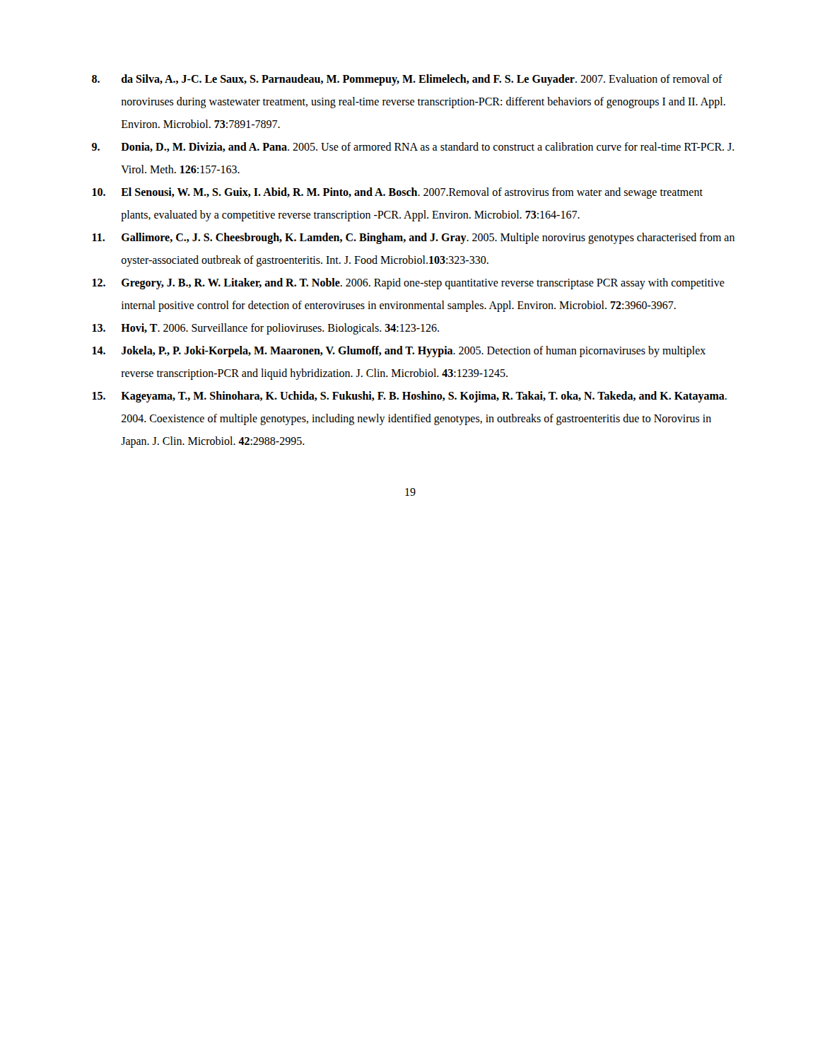da Silva, A., J-C. Le Saux, S. Parnaudeau, M. Pommepuy, M. Elimelech, and F. S. Le Guyader. 2007. Evaluation of removal of noroviruses during wastewater treatment, using real-time reverse transcription-PCR: different behaviors of genogroups I and II. Appl. Environ. Microbiol. 73:7891-7897.
Donia, D., M. Divizia, and A. Pana. 2005. Use of armored RNA as a standard to construct a calibration curve for real-time RT-PCR. J. Virol. Meth. 126:157-163.
El Senousi, W. M., S. Guix, I. Abid, R. M. Pinto, and A. Bosch. 2007.Removal of astrovirus from water and sewage treatment plants, evaluated by a competitive reverse transcription -PCR. Appl. Environ. Microbiol. 73:164-167.
Gallimore, C., J. S. Cheesbrough, K. Lamden, C. Bingham, and J. Gray. 2005. Multiple norovirus genotypes characterised from an oyster-associated outbreak of gastroenteritis. Int. J. Food Microbiol.103:323-330.
Gregory, J. B., R. W. Litaker, and R. T. Noble. 2006. Rapid one-step quantitative reverse transcriptase PCR assay with competitive internal positive control for detection of enteroviruses in environmental samples. Appl. Environ. Microbiol. 72:3960-3967.
Hovi, T. 2006. Surveillance for polioviruses. Biologicals. 34:123-126.
Jokela, P., P. Joki-Korpela, M. Maaronen, V. Glumoff, and T. Hyypia. 2005. Detection of human picornaviruses by multiplex reverse transcription-PCR and liquid hybridization. J. Clin. Microbiol. 43:1239-1245.
Kageyama, T., M. Shinohara, K. Uchida, S. Fukushi, F. B. Hoshino, S. Kojima, R. Takai, T. oka, N. Takeda, and K. Katayama. 2004. Coexistence of multiple genotypes, including newly identified genotypes, in outbreaks of gastroenteritis due to Norovirus in Japan. J. Clin. Microbiol. 42:2988-2995.
19